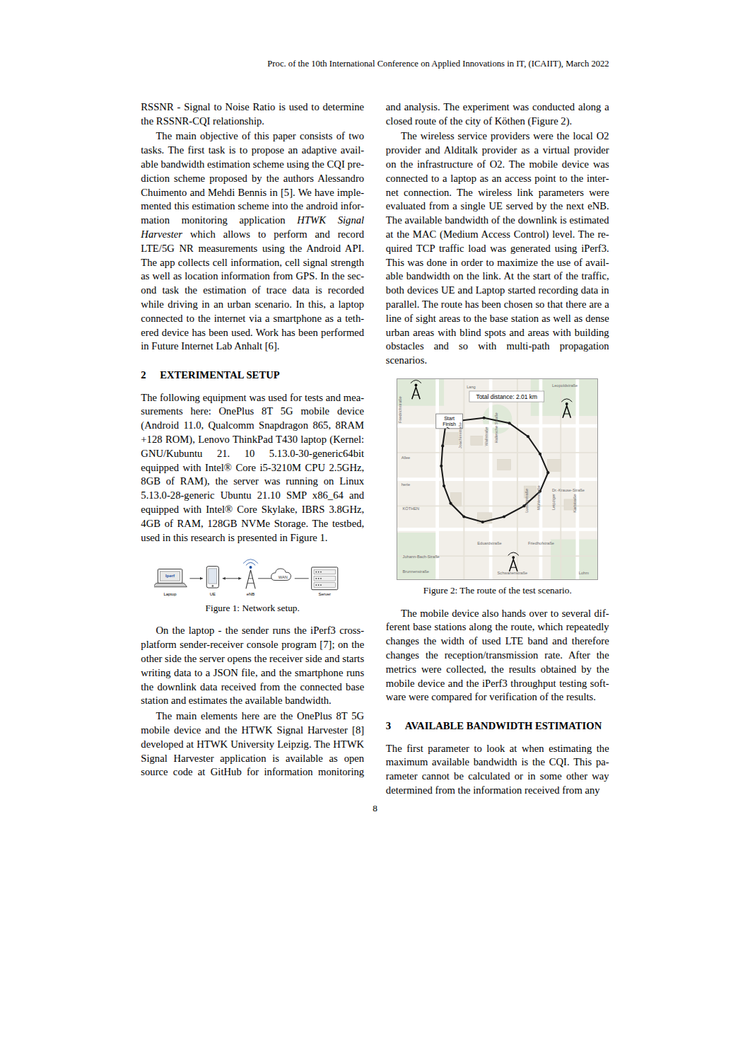Proc. of the 10th International Conference on Applied Innovations in IT, (ICAIIT), March 2022
RSSNR - Signal to Noise Ratio is used to determine the RSSNR-CQI relationship.
The main objective of this paper consists of two tasks. The first task is to propose an adaptive available bandwidth estimation scheme using the CQI prediction scheme proposed by the authors Alessandro Chuimento and Mehdi Bennis in [5]. We have implemented this estimation scheme into the android information monitoring application HTWK Signal Harvester which allows to perform and record LTE/5G NR measurements using the Android API. The app collects cell information, cell signal strength as well as location information from GPS. In the second task the estimation of trace data is recorded while driving in an urban scenario. In this, a laptop connected to the internet via a smartphone as a tethered device has been used. Work has been performed in Future Internet Lab Anhalt [6].
2 EXTERIMENTAL SETUP
The following equipment was used for tests and measurements here: OnePlus 8T 5G mobile device (Android 11.0, Qualcomm Snapdragon 865, 8RAM +128 ROM), Lenovo ThinkPad T430 laptop (Kernel: GNU/Kubuntu 21. 10 5.13.0-30-generic64bit equipped with Intel® Core i5-3210M CPU 2.5GHz, 8GB of RAM), the server was running on Linux 5.13.0-28-generic Ubuntu 21.10 SMP x86_64 and equipped with Intel® Core Skylake, IBRS 3.8GHz, 4GB of RAM, 128GB NVMe Storage. The testbed, used in this research is presented in Figure 1.
Iperf WAN Laptop UE eNB Server
Figure 1: Network setup.
On the laptop - the sender runs the iPerf3 cross-platform sender-receiver console program [7]; on the other side the server opens the receiver side and starts writing data to a JSON file, and the smartphone runs the downlink data received from the connected base station and estimates the available bandwidth.
The main elements here are the OnePlus 8T 5G mobile device and the HTWK Signal Harvester [8] developed at HTWK University Leipzig. The HTWK Signal Harvester application is available as open source code at GitHub for information monitoring and analysis. The experiment was conducted along a closed route of the city of Köthen (Figure 2).
The wireless service providers were the local O2 provider and Alditalk provider as a virtual provider on the infrastructure of O2. The mobile device was connected to a laptop as an access point to the internet connection. The wireless link parameters were evaluated from a single UE served by the next eNB. The available bandwidth of the downlink is estimated at the MAC (Medium Access Control) level. The required TCP traffic load was generated using iPerf3. This was done in order to maximize the use of available bandwidth on the link. At the start of the traffic, both devices UE and Laptop started recording data in parallel. The route has been chosen so that there are a line of sight areas to the base station as well as dense urban areas with blind spots and areas with building obstacles and so with multi-path propagation scenarios.
Total distance: 2.01 km Start Finish Friedrichstraße Lang Leopoldstraße Allee herie Joachimstraße Wallstraße Hallesche Straße Ludwigstraße Mühlenstraße Leipziger Karlstraße KÖTHEN Eduardstraße Friedhofstraße Dr.-Krause-Straße Johann-Bach-Straße Brunnenstraße Schwanenstraße Lohm
Figure 2: The route of the test scenario.
The mobile device also hands over to several different base stations along the route, which repeatedly changes the width of used LTE band and therefore changes the reception/transmission rate. After the metrics were collected, the results obtained by the mobile device and the iPerf3 throughput testing software were compared for verification of the results.
3 AVAILABLE BANDWIDTH ESTIMATION
The first parameter to look at when estimating the maximum available bandwidth is the CQI. This parameter cannot be calculated or in some other way determined from the information received from any
8